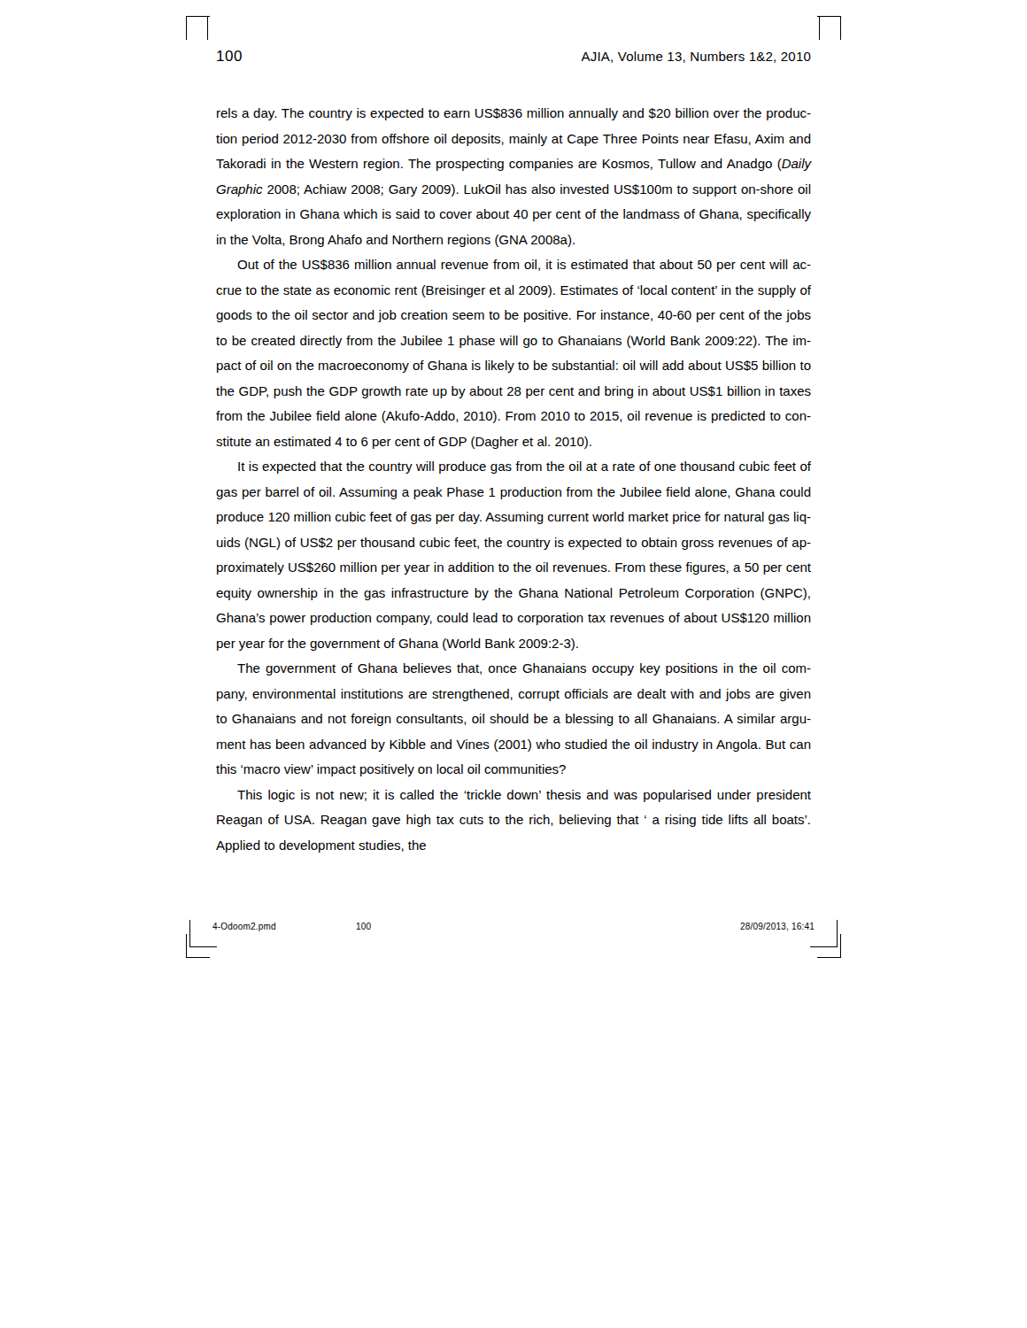100 AJIA, Volume 13, Numbers 1&2, 2010
rels a day. The country is expected to earn US$836 million annually and $20 billion over the production period 2012-2030 from offshore oil deposits, mainly at Cape Three Points near Efasu, Axim and Takoradi in the Western region. The prospecting companies are Kosmos, Tullow and Anadgo (Daily Graphic 2008; Achiaw 2008; Gary 2009). LukOil has also invested US$100m to support on-shore oil exploration in Ghana which is said to cover about 40 per cent of the landmass of Ghana, specifically in the Volta, Brong Ahafo and Northern regions (GNA 2008a).
Out of the US$836 million annual revenue from oil, it is estimated that about 50 per cent will accrue to the state as economic rent (Breisinger et al 2009). Estimates of ‘local content’ in the supply of goods to the oil sector and job creation seem to be positive. For instance, 40-60 per cent of the jobs to be created directly from the Jubilee 1 phase will go to Ghanaians (World Bank 2009:22). The impact of oil on the macroeconomy of Ghana is likely to be substantial: oil will add about US$5 billion to the GDP, push the GDP growth rate up by about 28 per cent and bring in about US$1 billion in taxes from the Jubilee field alone (Akufo-Addo, 2010). From 2010 to 2015, oil revenue is predicted to constitute an estimated 4 to 6 per cent of GDP (Dagher et al. 2010).
It is expected that the country will produce gas from the oil at a rate of one thousand cubic feet of gas per barrel of oil. Assuming a peak Phase 1 production from the Jubilee field alone, Ghana could produce 120 million cubic feet of gas per day. Assuming current world market price for natural gas liquids (NGL) of US$2 per thousand cubic feet, the country is expected to obtain gross revenues of approximately US$260 million per year in addition to the oil revenues. From these figures, a 50 per cent equity ownership in the gas infrastructure by the Ghana National Petroleum Corporation (GNPC), Ghana’s power production company, could lead to corporation tax revenues of about US$120 million per year for the government of Ghana (World Bank 2009:2-3).
The government of Ghana believes that, once Ghanaians occupy key positions in the oil company, environmental institutions are strengthened, corrupt officials are dealt with and jobs are given to Ghanaians and not foreign consultants, oil should be a blessing to all Ghanaians. A similar argument has been advanced by Kibble and Vines (2001) who studied the oil industry in Angola. But can this ‘macro view’ impact positively on local oil communities?
This logic is not new; it is called the ‘trickle down’ thesis and was popularised under president Reagan of USA. Reagan gave high tax cuts to the rich, believing that ‘ a rising tide lifts all boats’. Applied to development studies, the
4-Odoom2.pmd 100 28/09/2013, 16:41